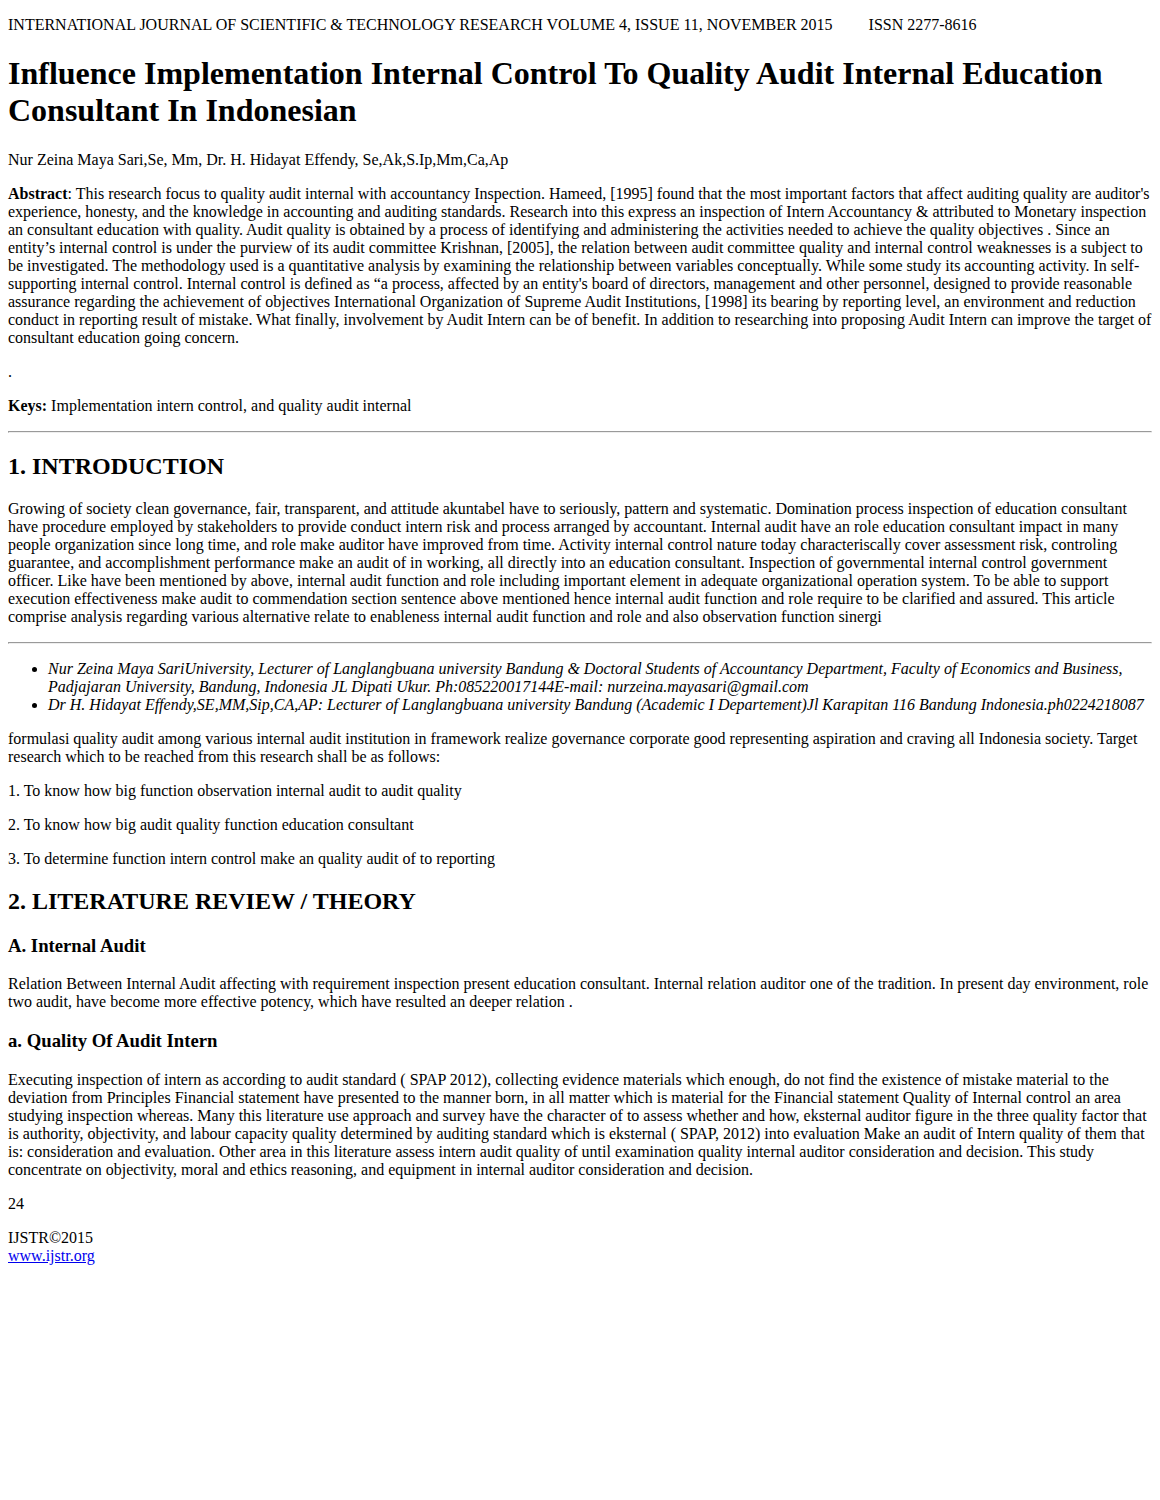INTERNATIONAL JOURNAL OF SCIENTIFIC & TECHNOLOGY RESEARCH VOLUME 4, ISSUE 11, NOVEMBER 2015 ISSN 2277-8616
Influence Implementation Internal Control To Quality Audit Internal Education Consultant In Indonesian
Nur Zeina Maya Sari,Se, Mm, Dr. H. Hidayat Effendy, Se,Ak,S.Ip,Mm,Ca,Ap
Abstract: This research focus to quality audit internal with accountancy Inspection. Hameed, [1995] found that the most important factors that affect auditing quality are auditor's experience, honesty, and the knowledge in accounting and auditing standards. Research into this express an inspection of Intern Accountancy & attributed to Monetary inspection an consultant education with quality. Audit quality is obtained by a process of identifying and administering the activities needed to achieve the quality objectives . Since an entity’s internal control is under the purview of its audit committee Krishnan, [2005], the relation between audit committee quality and internal control weaknesses is a subject to be investigated. The methodology used is a quantitative analysis by examining the relationship between variables conceptually. While some study its accounting activity. In self-supporting internal control. Internal control is defined as “a process, affected by an entity's board of directors, management and other personnel, designed to provide reasonable assurance regarding the achievement of objectives International Organization of Supreme Audit Institutions, [1998] its bearing by reporting level, an environment and reduction conduct in reporting result of mistake. What finally, involvement by Audit Intern can be of benefit. In addition to researching into proposing Audit Intern can improve the target of consultant education going concern.
.
Keys: Implementation intern control, and quality audit internal
1. INTRODUCTION
Growing of society clean governance, fair, transparent, and attitude akuntabel have to seriously, pattern and systematic. Domination process inspection of education consultant have procedure employed by stakeholders to provide conduct intern risk and process arranged by accountant. Internal audit have an role education consultant impact in many people organization since long time, and role make auditor have improved from time. Activity internal control nature today characteriscally cover assessment risk, controling guarantee, and accomplishment performance make an audit of in working, all directly into an education consultant. Inspection of governmental internal control government officer. Like have been mentioned by above, internal audit function and role including important element in adequate organizational operation system. To be able to support execution effectiveness make audit to commendation section sentence above mentioned hence internal audit function and role require to be clarified and assured. This article comprise analysis regarding various alternative relate to enableness internal audit function and role and also observation function sinergi
Nur Zeina Maya SariUniversity, Lecturer of Langlangbuana university Bandung & Doctoral Students of Accountancy Department, Faculty of Economics and Business, Padjajaran University, Bandung, Indonesia JL Dipati Ukur. Ph:085220017144E-mail: nurzeina.mayasari@gmail.com
Dr H. Hidayat Effendy,SE,MM,Sip,CA,AP: Lecturer of Langlangbuana university Bandung (Academic I Departement)Jl Karapitan 116 Bandung Indonesia.ph0224218087
formulasi quality audit among various internal audit institution in framework realize governance corporate good representing aspiration and craving all Indonesia society. Target research which to be reached from this research shall be as follows:
1. To know how big function observation internal audit to audit quality
2. To know how big audit quality function education consultant
3. To determine function intern control make an quality audit of to reporting
2. LITERATURE REVIEW / THEORY
A. Internal Audit
Relation Between Internal Audit affecting with requirement inspection present education consultant. Internal relation auditor one of the tradition. In present day environment, role two audit, have become more effective potency, which have resulted an deeper relation .
a. Quality Of Audit Intern
Executing inspection of intern as according to audit standard ( SPAP 2012), collecting evidence materials which enough, do not find the existence of mistake material to the deviation from Principles Financial statement have presented to the manner born, in all matter which is material for the Financial statement Quality of Internal control an area studying inspection whereas. Many this literature use approach and survey have the character of to assess whether and how, eksternal auditor figure in the three quality factor that is authority, objectivity, and labour capacity quality determined by auditing standard which is eksternal ( SPAP, 2012) into evaluation Make an audit of Intern quality of them that is: consideration and evaluation. Other area in this literature assess intern audit quality of until examination quality internal auditor consideration and decision. This study concentrate on objectivity, moral and ethics reasoning, and equipment in internal auditor consideration and decision.
24
IJSTR©2015
www.ijstr.org